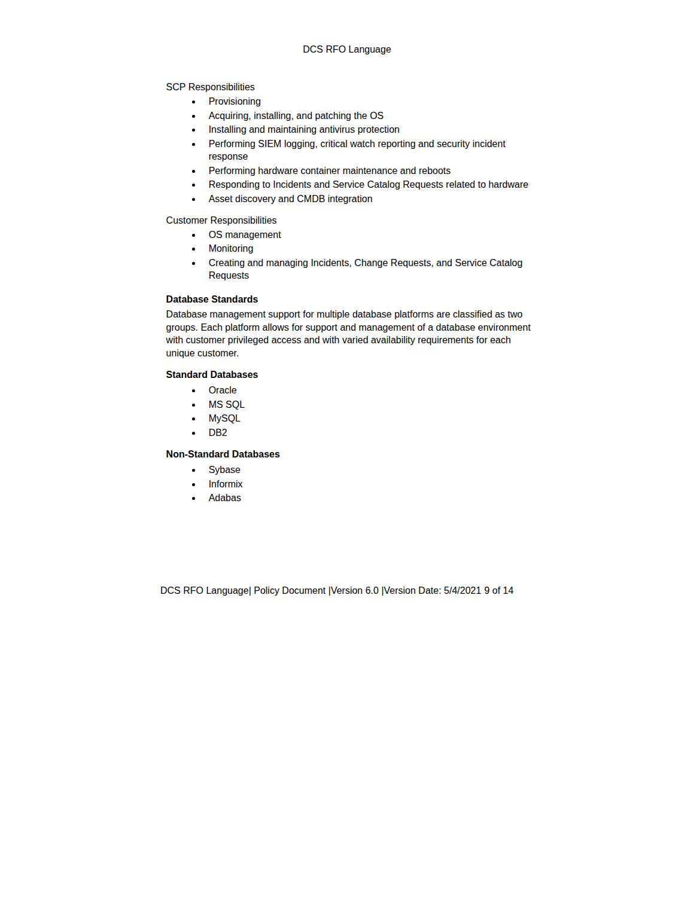DCS RFO Language
SCP Responsibilities
Provisioning
Acquiring, installing, and patching the OS
Installing and maintaining antivirus protection
Performing SIEM logging, critical watch reporting and security incident response
Performing hardware container maintenance and reboots
Responding to Incidents and Service Catalog Requests related to hardware
Asset discovery and CMDB integration
Customer Responsibilities
OS management
Monitoring
Creating and managing Incidents, Change Requests, and Service Catalog Requests
Database Standards
Database management support for multiple database platforms are classified as two groups. Each platform allows for support and management of a database environment with customer privileged access and with varied availability requirements for each unique customer.
Standard Databases
Oracle
MS SQL
MySQL
DB2
Non-Standard Databases
Sybase
Informix
Adabas
DCS RFO Language| Policy Document |Version 6.0 |Version Date: 5/4/2021 9 of 14